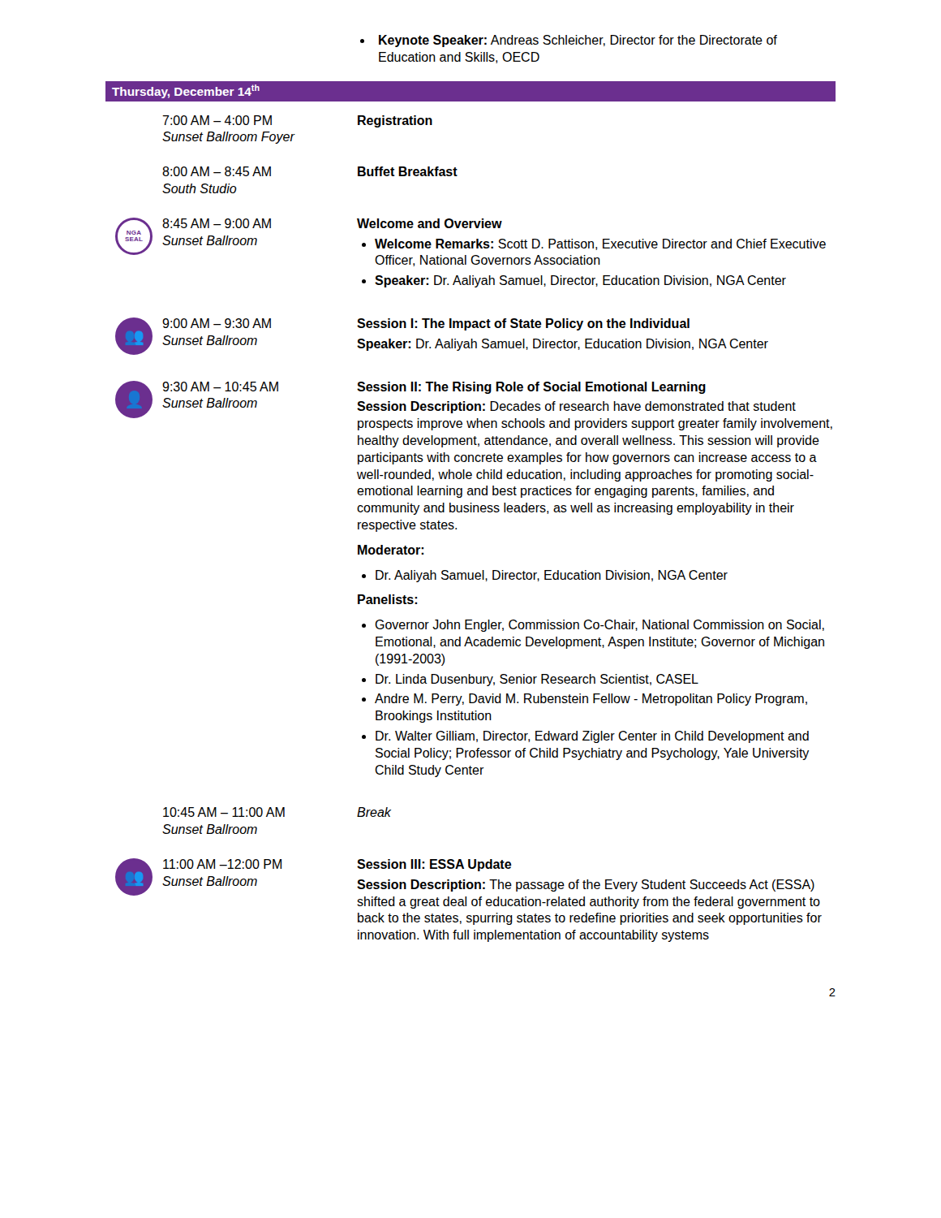Keynote Speaker: Andreas Schleicher, Director for the Directorate of Education and Skills, OECD
Thursday, December 14th
7:00 AM – 4:00 PM Sunset Ballroom Foyer
Registration
8:00 AM – 8:45 AM South Studio
Buffet Breakfast
NGA
SEAL
8:45 AM – 9:00 AM Sunset Ballroom
Welcome and Overview
Welcome Remarks: Scott D. Pattison, Executive Director and Chief Executive Officer, National Governors Association
Speaker: Dr. Aaliyah Samuel, Director, Education Division, NGA Center
👥
9:00 AM – 9:30 AM Sunset Ballroom
Session I: The Impact of State Policy on the Individual
Speaker: Dr. Aaliyah Samuel, Director, Education Division, NGA Center
👤
9:30 AM – 10:45 AM Sunset Ballroom
Session II: The Rising Role of Social Emotional Learning
Session Description: Decades of research have demonstrated that student prospects improve when schools and providers support greater family involvement, healthy development, attendance, and overall wellness. This session will provide participants with concrete examples for how governors can increase access to a well-rounded, whole child education, including approaches for promoting social-emotional learning and best practices for engaging parents, families, and community and business leaders, as well as increasing employability in their respective states.
Moderator:
Dr. Aaliyah Samuel, Director, Education Division, NGA Center
Panelists:
Governor John Engler, Commission Co-Chair, National Commission on Social, Emotional, and Academic Development, Aspen Institute; Governor of Michigan (1991-2003)
Dr. Linda Dusenbury, Senior Research Scientist, CASEL
Andre M. Perry, David M. Rubenstein Fellow - Metropolitan Policy Program, Brookings Institution
Dr. Walter Gilliam, Director, Edward Zigler Center in Child Development and Social Policy; Professor of Child Psychiatry and Psychology, Yale University Child Study Center
10:45 AM – 11:00 AM Sunset Ballroom
Break
👥
11:00 AM –12:00 PM Sunset Ballroom
Session III: ESSA Update
Session Description: The passage of the Every Student Succeeds Act (ESSA) shifted a great deal of education-related authority from the federal government to back to the states, spurring states to redefine priorities and seek opportunities for innovation. With full implementation of accountability systems
2